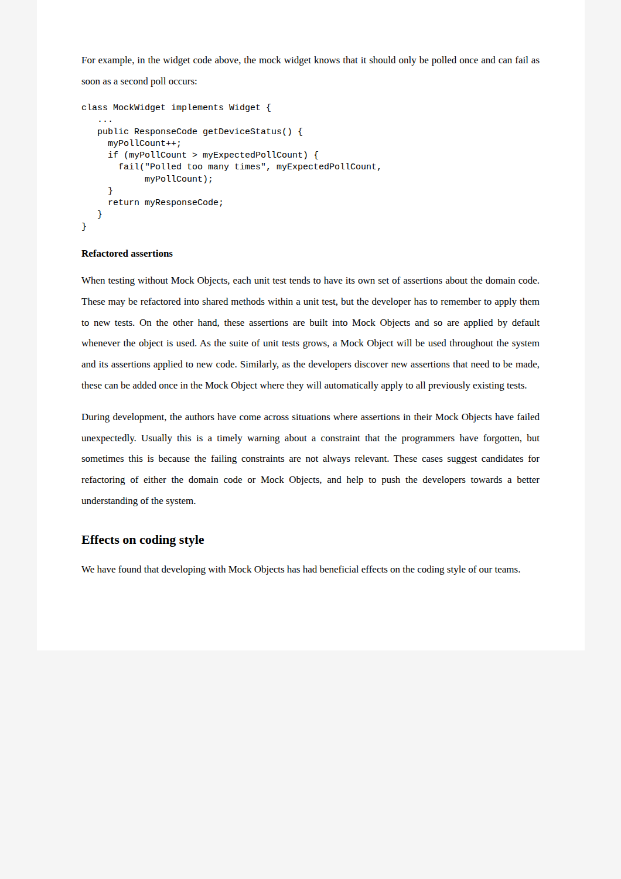For example, in the widget code above, the mock widget knows that it should only be polled once and can fail as soon as a second poll occurs:
class MockWidget implements Widget {
   ...
   public ResponseCode getDeviceStatus() {
     myPollCount++;
     if (myPollCount > myExpectedPollCount) {
       fail("Polled too many times", myExpectedPollCount,
            myPollCount);
     }
     return myResponseCode;
   }
}
Refactored assertions
When testing without Mock Objects, each unit test tends to have its own set of assertions about the domain code. These may be refactored into shared methods within a unit test, but the developer has to remember to apply them to new tests. On the other hand, these assertions are built into Mock Objects and so are applied by default whenever the object is used. As the suite of unit tests grows, a Mock Object will be used throughout the system and its assertions applied to new code. Similarly, as the developers discover new assertions that need to be made, these can be added once in the Mock Object where they will automatically apply to all previously existing tests.
During development, the authors have come across situations where assertions in their Mock Objects have failed unexpectedly. Usually this is a timely warning about a constraint that the programmers have forgotten, but sometimes this is because the failing constraints are not always relevant. These cases suggest candidates for refactoring of either the domain code or Mock Objects, and help to push the developers towards a better understanding of the system.
Effects on coding style
We have found that developing with Mock Objects has had beneficial effects on the coding style of our teams.